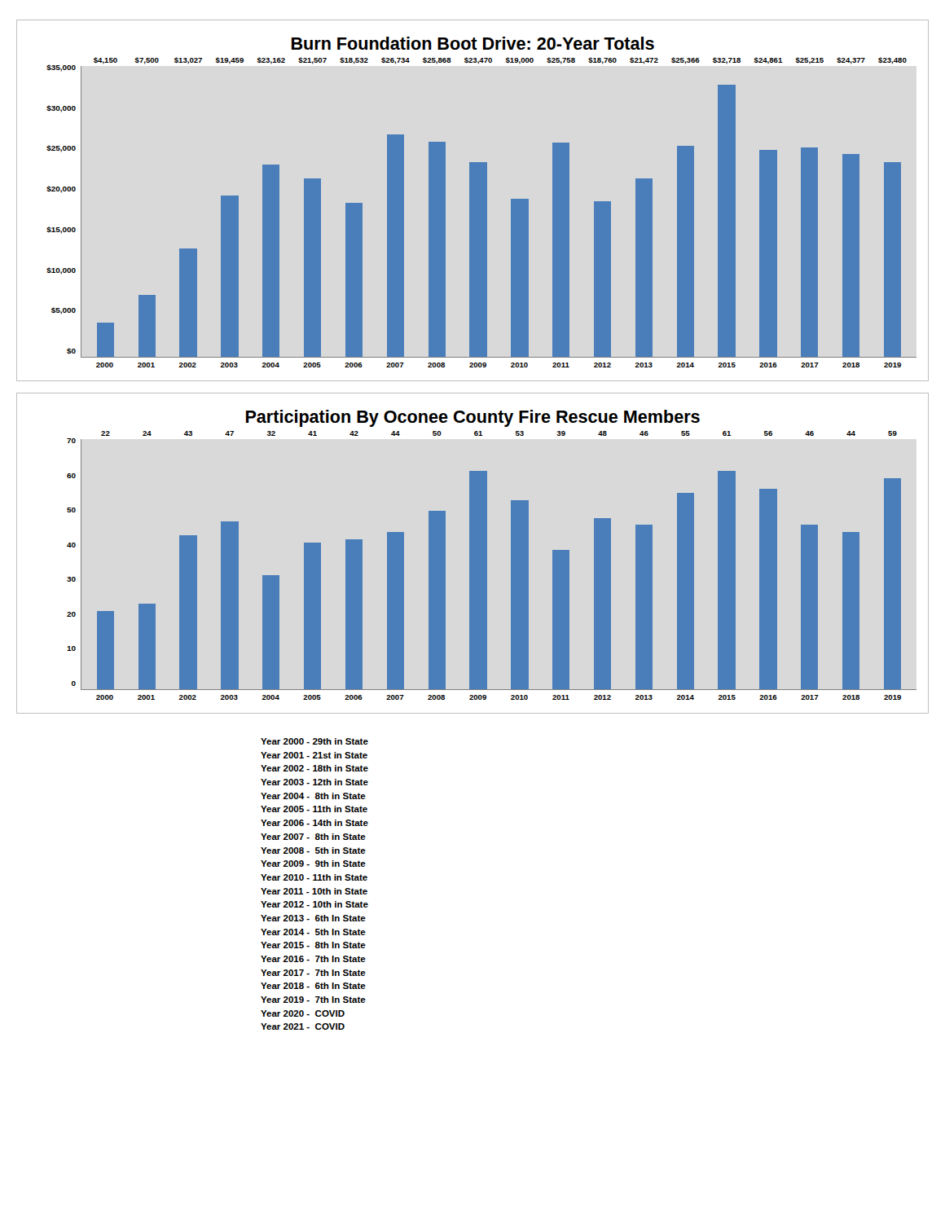Burn Foundation Boot Drive: 20-Year Totals
$35,000 $30,000 $25,000 $20,000 $15,000 $10,000 $5,000 $0
$4,150
$7,500
$13,027
$19,459
$23,162
$21,507
$18,532
$26,734
$25,868
$23,470
$19,000
$25,758
$18,760
$21,472
$25,366
$32,718
$24,861
$25,215
$24,377
$23,480
20002001200220032004 20052006200720082009 20102011201220132014 20152016201720182019
Participation By Oconee County Fire Rescue Members
70 60 50 40 30 20 10 0
22
24
43
47
32
41
42
44
50
61
53
39
48
46
55
61
56
46
44
59
20002001200220032004 20052006200720082009 20102011201220132014 20152016201720182019
Year 2000 - 29th in State Year 2001 - 21st in State Year 2002 - 18th in State Year 2003 - 12th in State Year 2004 - 8th in State Year 2005 - 11th in State Year 2006 - 14th in State Year 2007 - 8th in State Year 2008 - 5th in State Year 2009 - 9th in State Year 2010 - 11th in State Year 2011 - 10th in State Year 2012 - 10th in State Year 2013 - 6th In State Year 2014 - 5th In State Year 2015 - 8th In State Year 2016 - 7th In State Year 2017 - 7th In State Year 2018 - 6th In State Year 2019 - 7th In State Year 2020 - COVID Year 2021 - COVID